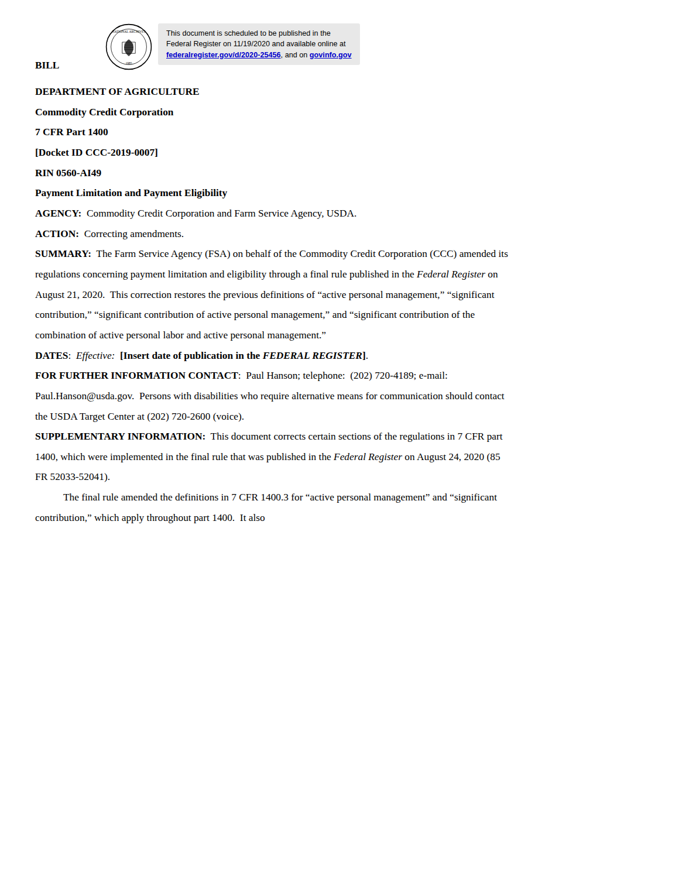BILL
This document is scheduled to be published in the
Federal Register on 11/19/2020 and available online at
federalregister.gov/d/2020-25456, and on govinfo.gov
DEPARTMENT OF AGRICULTURE
Commodity Credit Corporation
7 CFR Part 1400
[Docket ID CCC-2019-0007]
RIN 0560-AI49
Payment Limitation and Payment Eligibility
AGENCY: Commodity Credit Corporation and Farm Service Agency, USDA.
ACTION: Correcting amendments.
SUMMARY: The Farm Service Agency (FSA) on behalf of the Commodity Credit Corporation (CCC) amended its regulations concerning payment limitation and eligibility through a final rule published in the Federal Register on August 21, 2020. This correction restores the previous definitions of “active personal management,” “significant contribution,” “significant contribution of active personal management,” and “significant contribution of the combination of active personal labor and active personal management.”
DATES: Effective: [Insert date of publication in the FEDERAL REGISTER].
FOR FURTHER INFORMATION CONTACT: Paul Hanson; telephone: (202) 720-4189; e-mail: Paul.Hanson@usda.gov. Persons with disabilities who require alternative means for communication should contact the USDA Target Center at (202) 720-2600 (voice).
SUPPLEMENTARY INFORMATION: This document corrects certain sections of the regulations in 7 CFR part 1400, which were implemented in the final rule that was published in the Federal Register on August 24, 2020 (85 FR 52033-52041).
The final rule amended the definitions in 7 CFR 1400.3 for “active personal management” and “significant contribution,” which apply throughout part 1400. It also